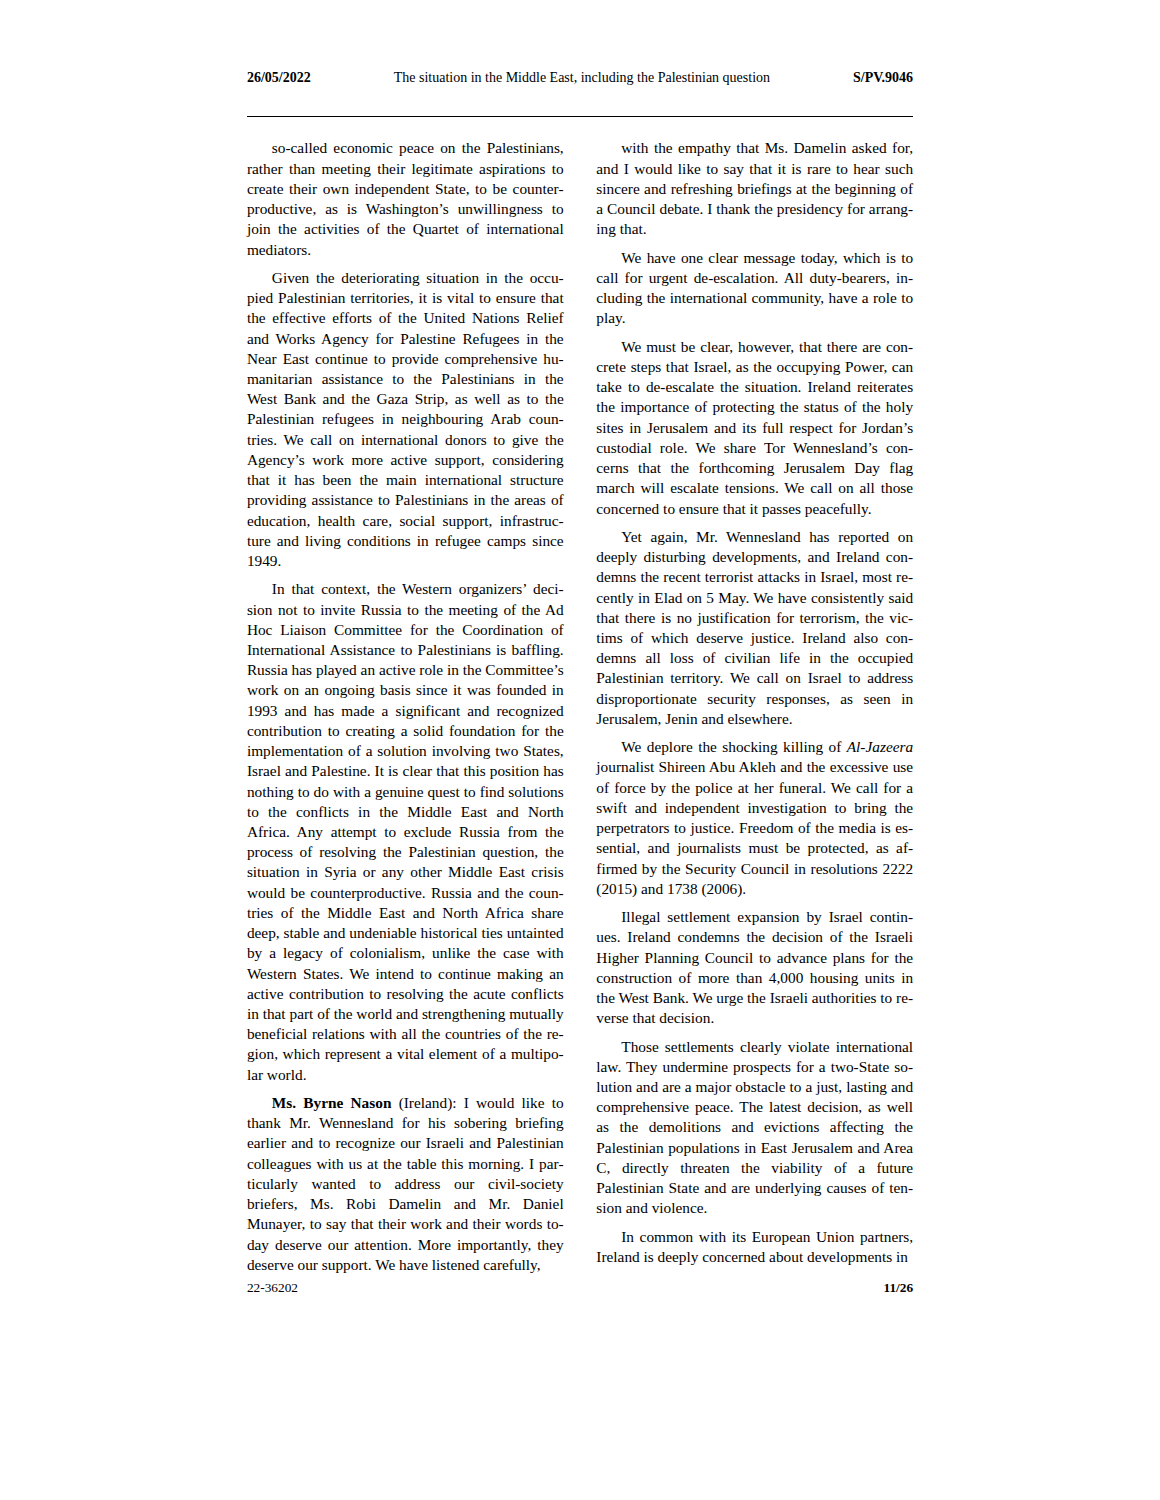26/05/2022 The situation in the Middle East, including the Palestinian question S/PV.9046
so-called economic peace on the Palestinians, rather than meeting their legitimate aspirations to create their own independent State, to be counterproductive, as is Washington’s unwillingness to join the activities of the Quartet of international mediators.
Given the deteriorating situation in the occupied Palestinian territories, it is vital to ensure that the effective efforts of the United Nations Relief and Works Agency for Palestine Refugees in the Near East continue to provide comprehensive humanitarian assistance to the Palestinians in the West Bank and the Gaza Strip, as well as to the Palestinian refugees in neighbouring Arab countries. We call on international donors to give the Agency’s work more active support, considering that it has been the main international structure providing assistance to Palestinians in the areas of education, health care, social support, infrastructure and living conditions in refugee camps since 1949.
In that context, the Western organizers’ decision not to invite Russia to the meeting of the Ad Hoc Liaison Committee for the Coordination of International Assistance to Palestinians is baffling. Russia has played an active role in the Committee’s work on an ongoing basis since it was founded in 1993 and has made a significant and recognized contribution to creating a solid foundation for the implementation of a solution involving two States, Israel and Palestine. It is clear that this position has nothing to do with a genuine quest to find solutions to the conflicts in the Middle East and North Africa. Any attempt to exclude Russia from the process of resolving the Palestinian question, the situation in Syria or any other Middle East crisis would be counterproductive. Russia and the countries of the Middle East and North Africa share deep, stable and undeniable historical ties untainted by a legacy of colonialism, unlike the case with Western States. We intend to continue making an active contribution to resolving the acute conflicts in that part of the world and strengthening mutually beneficial relations with all the countries of the region, which represent a vital element of a multipolar world.
Ms. Byrne Nason (Ireland): I would like to thank Mr. Wennesland for his sobering briefing earlier and to recognize our Israeli and Palestinian colleagues with us at the table this morning. I particularly wanted to address our civil-society briefers, Ms. Robi Damelin and Mr. Daniel Munayer, to say that their work and their words today deserve our attention. More importantly, they deserve our support. We have listened carefully,
with the empathy that Ms. Damelin asked for, and I would like to say that it is rare to hear such sincere and refreshing briefings at the beginning of a Council debate. I thank the presidency for arranging that.
We have one clear message today, which is to call for urgent de-escalation. All duty-bearers, including the international community, have a role to play.
We must be clear, however, that there are concrete steps that Israel, as the occupying Power, can take to de-escalate the situation. Ireland reiterates the importance of protecting the status of the holy sites in Jerusalem and its full respect for Jordan’s custodial role. We share Tor Wennesland’s concerns that the forthcoming Jerusalem Day flag march will escalate tensions. We call on all those concerned to ensure that it passes peacefully.
Yet again, Mr. Wennesland has reported on deeply disturbing developments, and Ireland condemns the recent terrorist attacks in Israel, most recently in Elad on 5 May. We have consistently said that there is no justification for terrorism, the victims of which deserve justice. Ireland also condemns all loss of civilian life in the occupied Palestinian territory. We call on Israel to address disproportionate security responses, as seen in Jerusalem, Jenin and elsewhere.
We deplore the shocking killing of Al-Jazeera journalist Shireen Abu Akleh and the excessive use of force by the police at her funeral. We call for a swift and independent investigation to bring the perpetrators to justice. Freedom of the media is essential, and journalists must be protected, as affirmed by the Security Council in resolutions 2222 (2015) and 1738 (2006).
Illegal settlement expansion by Israel continues. Ireland condemns the decision of the Israeli Higher Planning Council to advance plans for the construction of more than 4,000 housing units in the West Bank. We urge the Israeli authorities to reverse that decision.
Those settlements clearly violate international law. They undermine prospects for a two-State solution and are a major obstacle to a just, lasting and comprehensive peace. The latest decision, as well as the demolitions and evictions affecting the Palestinian populations in East Jerusalem and Area C, directly threaten the viability of a future Palestinian State and are underlying causes of tension and violence.
In common with its European Union partners, Ireland is deeply concerned about developments in
22-36202 11/26